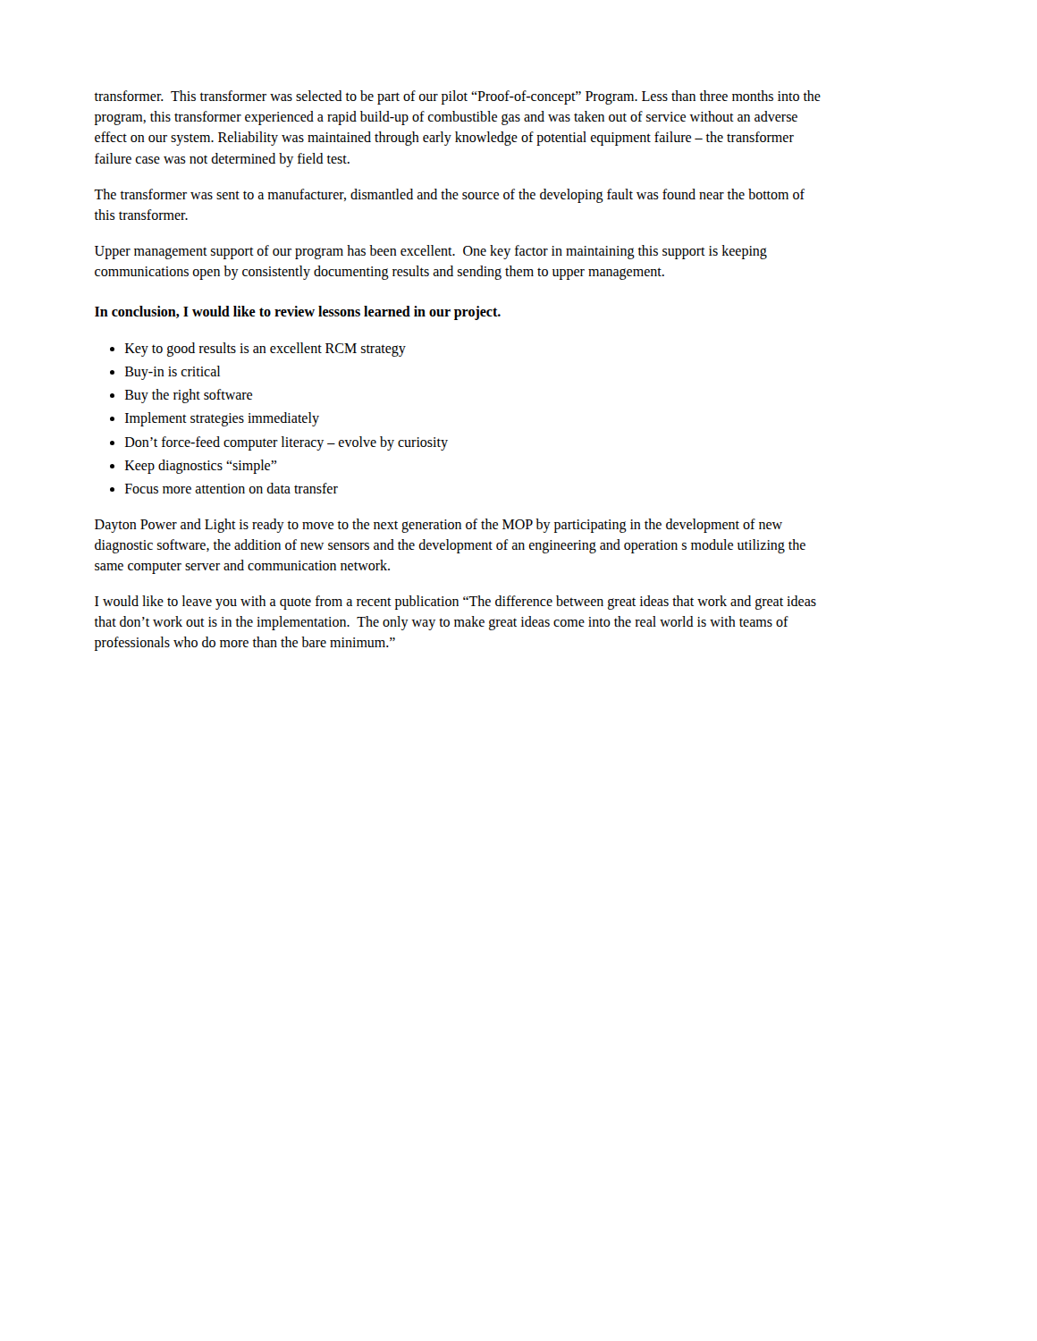transformer. This transformer was selected to be part of our pilot “Proof-of-concept” Program. Less than three months into the program, this transformer experienced a rapid build-up of combustible gas and was taken out of service without an adverse effect on our system. Reliability was maintained through early knowledge of potential equipment failure – the transformer failure case was not determined by field test.
The transformer was sent to a manufacturer, dismantled and the source of the developing fault was found near the bottom of this transformer.
Upper management support of our program has been excellent. One key factor in maintaining this support is keeping communications open by consistently documenting results and sending them to upper management.
In conclusion, I would like to review lessons learned in our project.
Key to good results is an excellent RCM strategy
Buy-in is critical
Buy the right software
Implement strategies immediately
Don’t force-feed computer literacy – evolve by curiosity
Keep diagnostics “simple”
Focus more attention on data transfer
Dayton Power and Light is ready to move to the next generation of the MOP by participating in the development of new diagnostic software, the addition of new sensors and the development of an engineering and operation s module utilizing the same computer server and communication network.
I would like to leave you with a quote from a recent publication “The difference between great ideas that work and great ideas that don’t work out is in the implementation. The only way to make great ideas come into the real world is with teams of professionals who do more than the bare minimum.”